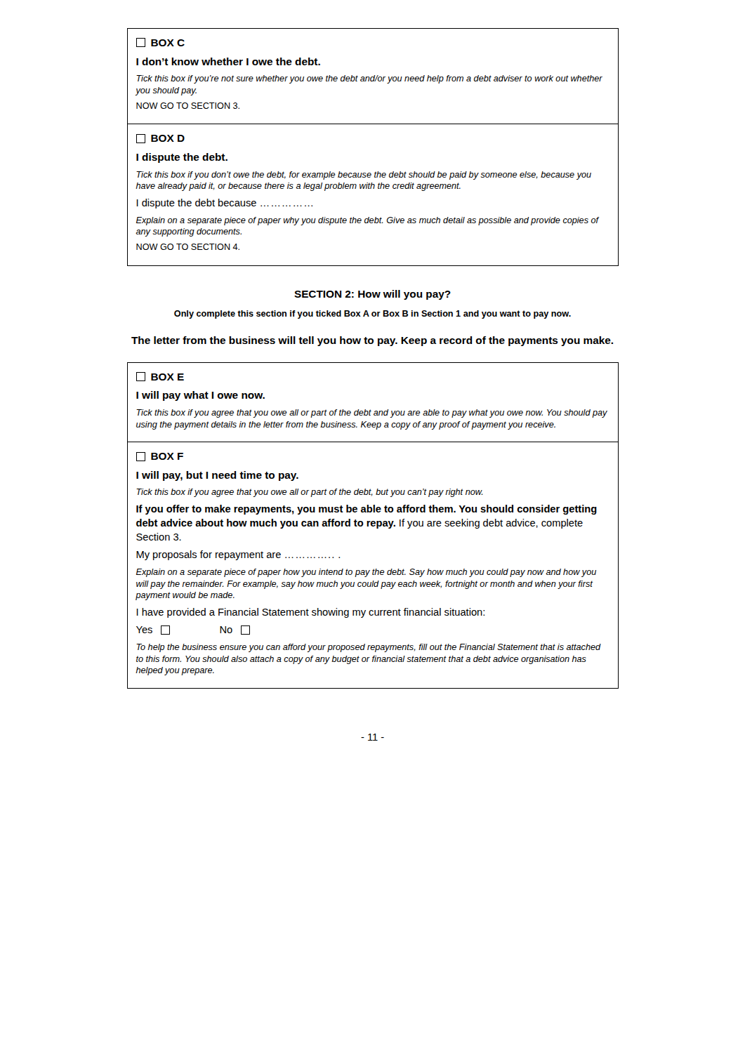BOX C
I don’t know whether I owe the debt.
Tick this box if you’re not sure whether you owe the debt and/or you need help from a debt adviser to work out whether you should pay.
NOW GO TO SECTION 3.
BOX D
I dispute the debt.
Tick this box if you don’t owe the debt, for example because the debt should be paid by someone else, because you have already paid it, or because there is a legal problem with the credit agreement.
I dispute the debt because ……………
Explain on a separate piece of paper why you dispute the debt. Give as much detail as possible and provide copies of any supporting documents.
NOW GO TO SECTION 4.
SECTION 2: How will you pay?
Only complete this section if you ticked Box A or Box B in Section 1 and you want to pay now.
The letter from the business will tell you how to pay. Keep a record of the payments you make.
BOX E
I will pay what I owe now.
Tick this box if you agree that you owe all or part of the debt and you are able to pay what you owe now. You should pay using the payment details in the letter from the business. Keep a copy of any proof of payment you receive.
BOX F
I will pay, but I need time to pay.
Tick this box if you agree that you owe all or part of the debt, but you can’t pay right now.
If you offer to make repayments, you must be able to afford them. You should consider getting debt advice about how much you can afford to repay. If you are seeking debt advice, complete Section 3.
My proposals for repayment are ………….. .
Explain on a separate piece of paper how you intend to pay the debt. Say how much you could pay now and how you will pay the remainder. For example, say how much you could pay each week, fortnight or month and when your first payment would be made.
I have provided a Financial Statement showing my current financial situation:
Yes No
To help the business ensure you can afford your proposed repayments, fill out the Financial Statement that is attached to this form. You should also attach a copy of any budget or financial statement that a debt advice organisation has helped you prepare.
- 11 -